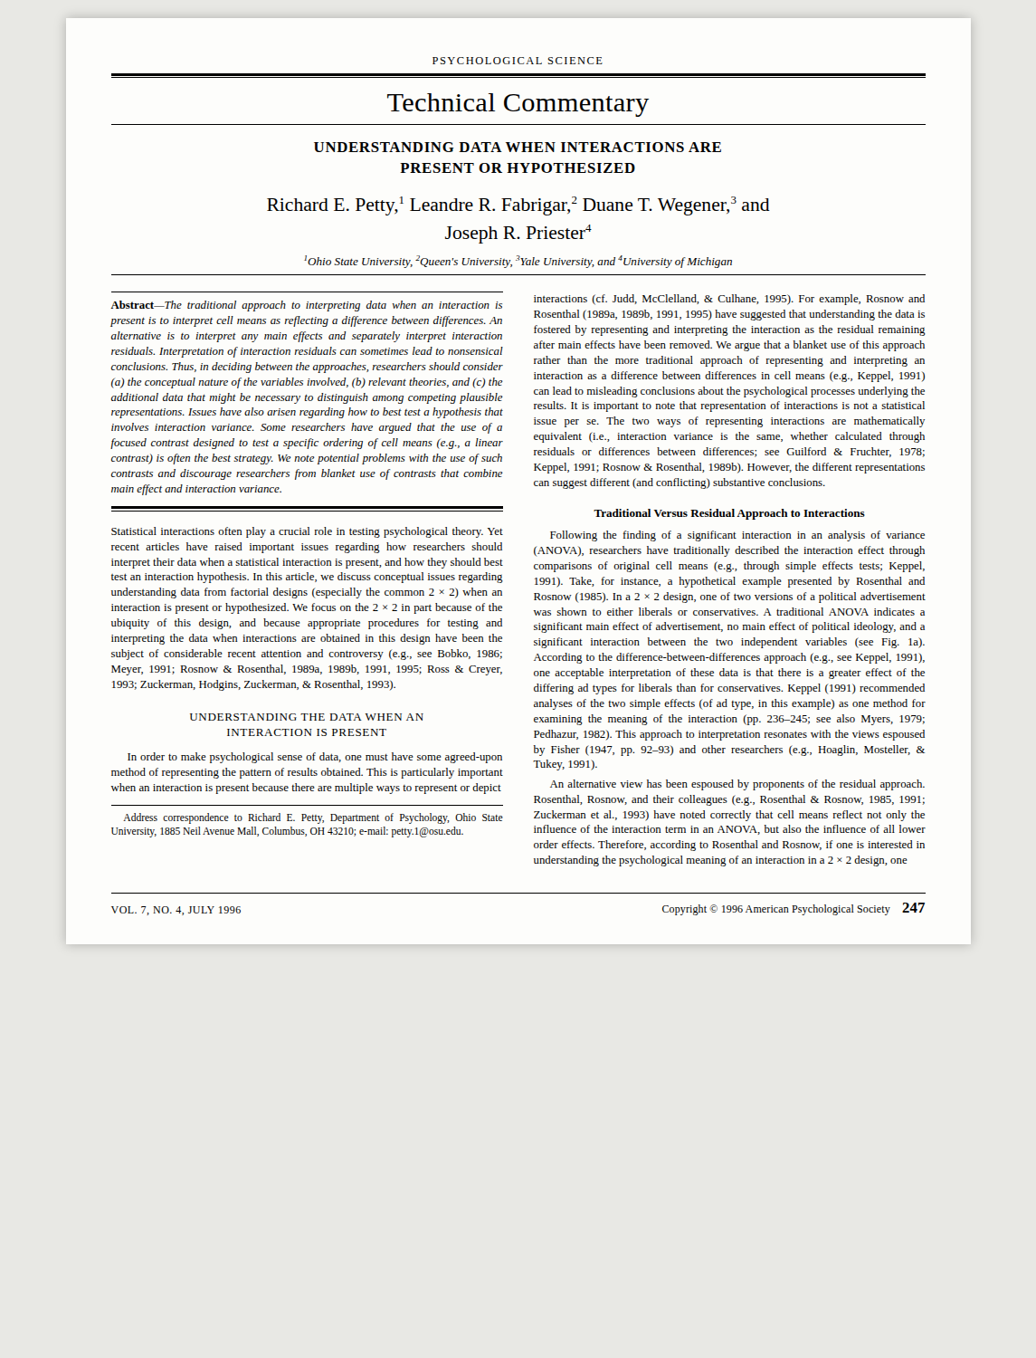PSYCHOLOGICAL SCIENCE
Technical Commentary
UNDERSTANDING DATA WHEN INTERACTIONS ARE
PRESENT OR HYPOTHESIZED
Richard E. Petty,1 Leandre R. Fabrigar,2 Duane T. Wegener,3 and
Joseph R. Priester4
1Ohio State University, 2Queen's University, 3Yale University, and 4University of Michigan
Abstract—The traditional approach to interpreting data when an interaction is present is to interpret cell means as reflecting a difference between differences. An alternative is to interpret any main effects and separately interpret interaction residuals. Interpretation of interaction residuals can sometimes lead to nonsensical conclusions. Thus, in deciding between the approaches, researchers should consider (a) the conceptual nature of the variables involved, (b) relevant theories, and (c) the additional data that might be necessary to distinguish among competing plausible representations. Issues have also arisen regarding how to best test a hypothesis that involves interaction variance. Some researchers have argued that the use of a focused contrast designed to test a specific ordering of cell means (e.g., a linear contrast) is often the best strategy. We note potential problems with the use of such contrasts and discourage researchers from blanket use of contrasts that combine main effect and interaction variance.
Statistical interactions often play a crucial role in testing psychological theory. Yet recent articles have raised important issues regarding how researchers should interpret their data when a statistical interaction is present, and how they should best test an interaction hypothesis. In this article, we discuss conceptual issues regarding understanding data from factorial designs (especially the common 2 × 2) when an interaction is present or hypothesized. We focus on the 2 × 2 in part because of the ubiquity of this design, and because appropriate procedures for testing and interpreting the data when interactions are obtained in this design have been the subject of considerable recent attention and controversy (e.g., see Bobko, 1986; Meyer, 1991; Rosnow & Rosenthal, 1989a, 1989b, 1991, 1995; Ross & Creyer, 1993; Zuckerman, Hodgins, Zuckerman, & Rosenthal, 1993).
UNDERSTANDING THE DATA WHEN AN
INTERACTION IS PRESENT
In order to make psychological sense of data, one must have some agreed-upon method of representing the pattern of results obtained. This is particularly important when an interaction is present because there are multiple ways to represent or depict
Address correspondence to Richard E. Petty, Department of Psychology, Ohio State University, 1885 Neil Avenue Mall, Columbus, OH 43210; e-mail: petty.1@osu.edu.
interactions (cf. Judd, McClelland, & Culhane, 1995). For example, Rosnow and Rosenthal (1989a, 1989b, 1991, 1995) have suggested that understanding the data is fostered by representing and interpreting the interaction as the residual remaining after main effects have been removed. We argue that a blanket use of this approach rather than the more traditional approach of representing and interpreting an interaction as a difference between differences in cell means (e.g., Keppel, 1991) can lead to misleading conclusions about the psychological processes underlying the results. It is important to note that representation of interactions is not a statistical issue per se. The two ways of representing interactions are mathematically equivalent (i.e., interaction variance is the same, whether calculated through residuals or differences between differences; see Guilford & Fruchter, 1978; Keppel, 1991; Rosnow & Rosenthal, 1989b). However, the different representations can suggest different (and conflicting) substantive conclusions.
Traditional Versus Residual Approach to Interactions
Following the finding of a significant interaction in an analysis of variance (ANOVA), researchers have traditionally described the interaction effect through comparisons of original cell means (e.g., through simple effects tests; Keppel, 1991). Take, for instance, a hypothetical example presented by Rosenthal and Rosnow (1985). In a 2 × 2 design, one of two versions of a political advertisement was shown to either liberals or conservatives. A traditional ANOVA indicates a significant main effect of advertisement, no main effect of political ideology, and a significant interaction between the two independent variables (see Fig. 1a). According to the difference-between-differences approach (e.g., see Keppel, 1991), one acceptable interpretation of these data is that there is a greater effect of the differing ad types for liberals than for conservatives. Keppel (1991) recommended analyses of the two simple effects (of ad type, in this example) as one method for examining the meaning of the interaction (pp. 236–245; see also Myers, 1979; Pedhazur, 1982). This approach to interpretation resonates with the views espoused by Fisher (1947, pp. 92–93) and other researchers (e.g., Hoaglin, Mosteller, & Tukey, 1991).
An alternative view has been espoused by proponents of the residual approach. Rosenthal, Rosnow, and their colleagues (e.g., Rosenthal & Rosnow, 1985, 1991; Zuckerman et al., 1993) have noted correctly that cell means reflect not only the influence of the interaction term in an ANOVA, but also the influence of all lower order effects. Therefore, according to Rosenthal and Rosnow, if one is interested in understanding the psychological meaning of an interaction in a 2 × 2 design, one
VOL. 7, NO. 4, JULY 1996
Copyright © 1996 American Psychological Society 247